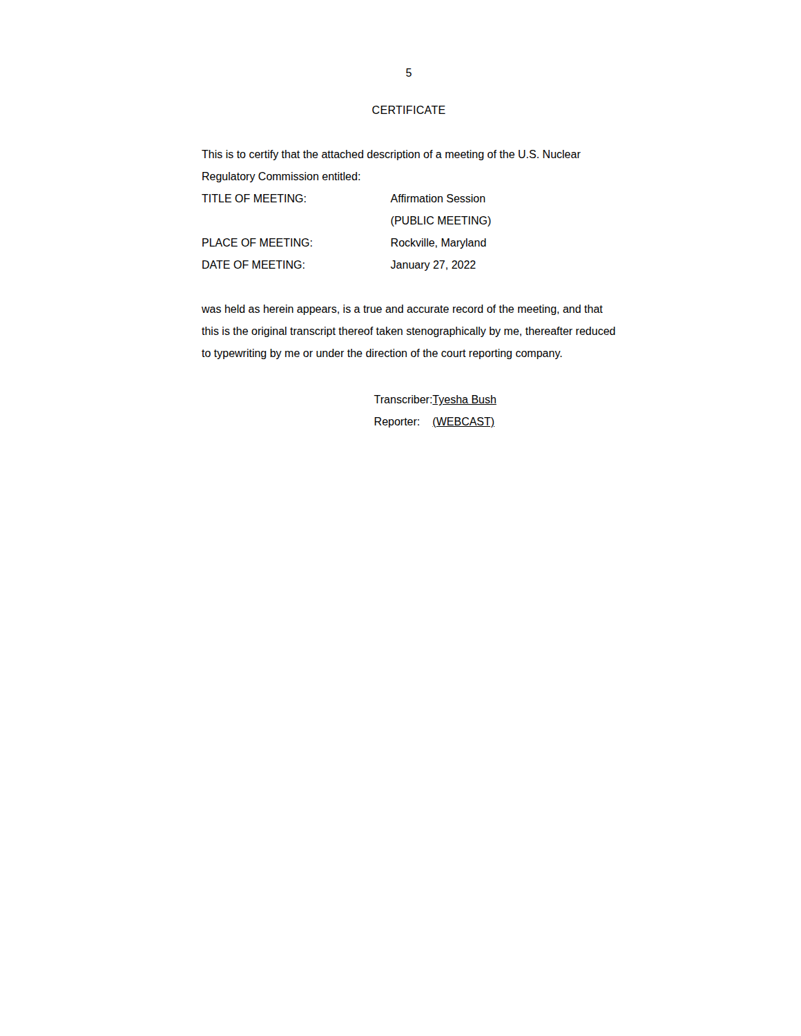5
CERTIFICATE
This is to certify that the attached description of a meeting of the U.S. Nuclear Regulatory Commission entitled:
| TITLE OF MEETING: | Affirmation Session |
| | (PUBLIC MEETING) |
| PLACE OF MEETING: | Rockville, Maryland |
| DATE OF MEETING: | January 27, 2022 |
was held as herein appears, is a true and accurate record of the meeting, and that this is the original transcript thereof taken stenographically by me, thereafter reduced to typewriting by me or under the direction of the court reporting company.
| Transcriber: | Tyesha Bush |
| Reporter: | (WEBCAST) |